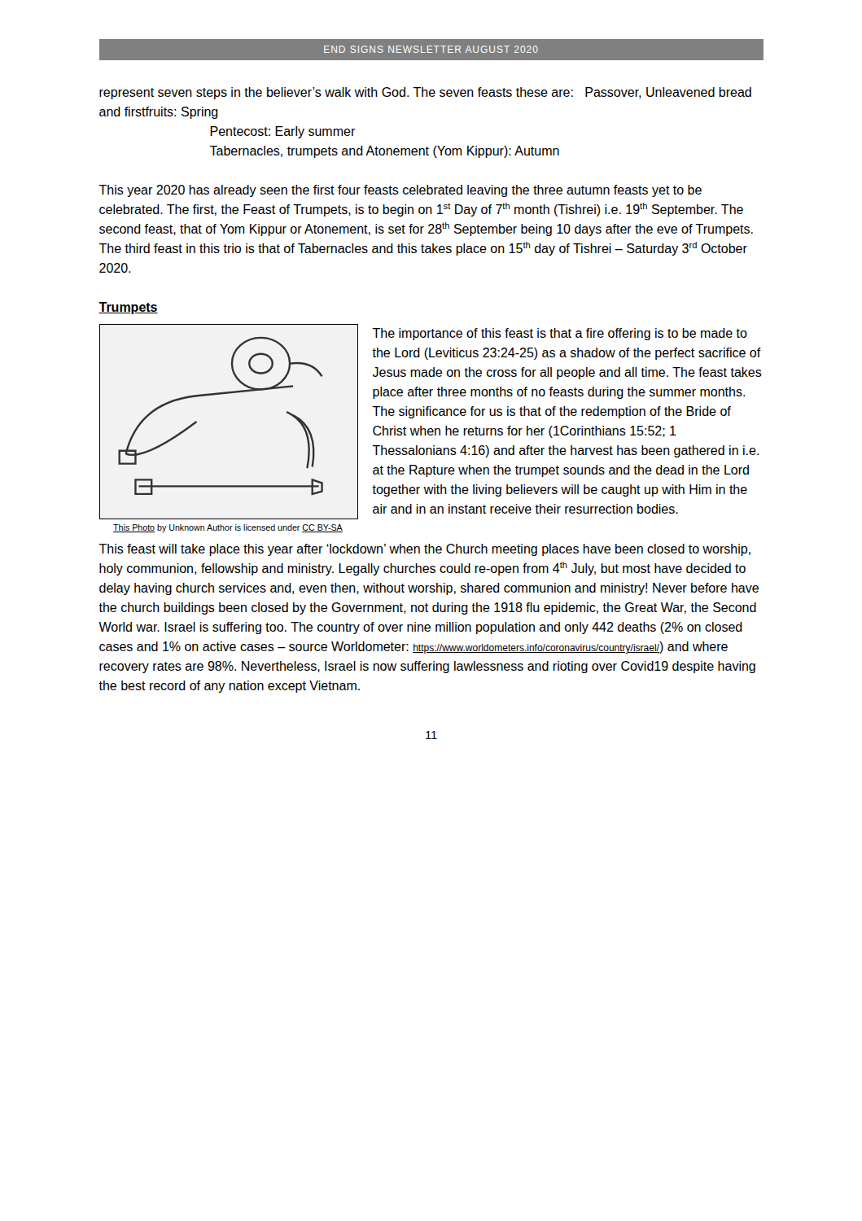END SIGNS NEWSLETTER AUGUST 2020
represent seven steps in the believer’s walk with God. The seven feasts these are: Passover, Unleavened bread and firstfruits: Spring
Pentecost: Early summer
Tabernacles, trumpets and Atonement (Yom Kippur): Autumn
This year 2020 has already seen the first four feasts celebrated leaving the three autumn feasts yet to be celebrated. The first, the Feast of Trumpets, is to begin on 1st Day of 7th month (Tishrei) i.e. 19th September. The second feast, that of Yom Kippur or Atonement, is set for 28th September being 10 days after the eve of Trumpets. The third feast in this trio is that of Tabernacles and this takes place on 15th day of Tishrei – Saturday 3rd October 2020.
Trumpets
This Photo by Unknown Author is licensed under CC BY-SA
The importance of this feast is that a fire offering is to be made to the Lord (Leviticus 23:24-25) as a shadow of the perfect sacrifice of Jesus made on the cross for all people and all time. The feast takes place after three months of no feasts during the summer months. The significance for us is that of the redemption of the Bride of Christ when he returns for her (1Corinthians 15:52; 1 Thessalonians 4:16) and after the harvest has been gathered in i.e. at the Rapture when the trumpet sounds and the dead in the Lord together with the living believers will be caught up with Him in the air and in an instant receive their resurrection bodies.
This feast will take place this year after ‘lockdown’ when the Church meeting places have been closed to worship, holy communion, fellowship and ministry. Legally churches could re-open from 4th July, but most have decided to delay having church services and, even then, without worship, shared communion and ministry! Never before have the church buildings been closed by the Government, not during the 1918 flu epidemic, the Great War, the Second World war. Israel is suffering too. The country of over nine million population and only 442 deaths (2% on closed cases and 1% on active cases – source Worldometer: https://www.worldometers.info/coronavirus/country/israel/) and where recovery rates are 98%. Nevertheless, Israel is now suffering lawlessness and rioting over Covid19 despite having the best record of any nation except Vietnam.
11